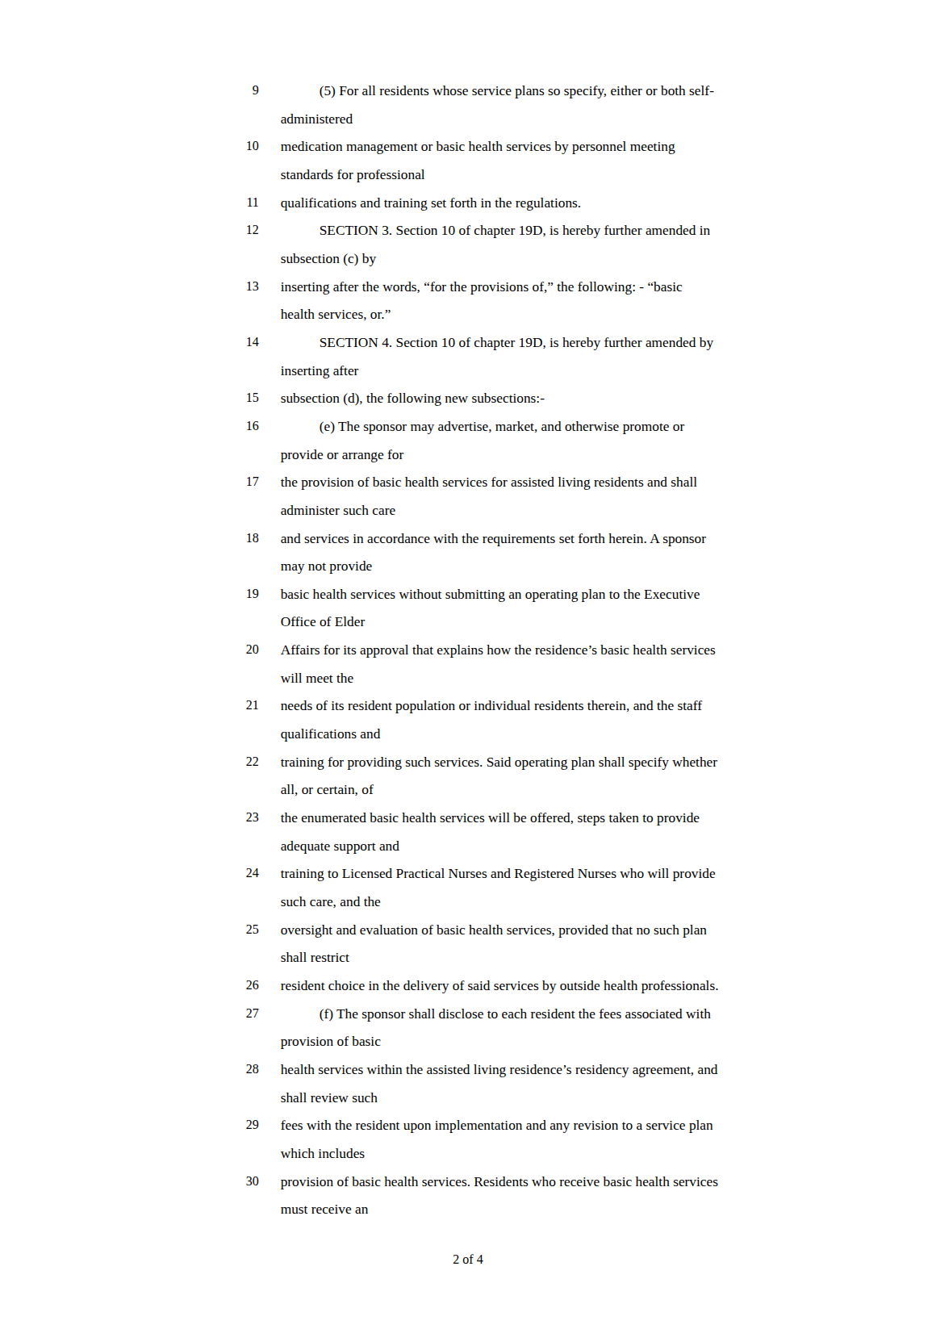9
(5) For all residents whose service plans so specify, either or both self-administered
10
medication management or basic health services by personnel meeting standards for professional
11
qualifications and training set forth in the regulations.
12
SECTION 3. Section 10 of chapter 19D, is hereby further amended in subsection (c) by
13
inserting after the words, “for the provisions of,” the following: - “basic health services, or.”
14
SECTION 4. Section 10 of chapter 19D, is hereby further amended by inserting after
15
subsection (d), the following new subsections:-
16
(e) The sponsor may advertise, market, and otherwise promote or provide or arrange for
17
the provision of basic health services for assisted living residents and shall administer such care
18
and services in accordance with the requirements set forth herein. A sponsor may not provide
19
basic health services without submitting an operating plan to the Executive Office of Elder
20
Affairs for its approval that explains how the residence’s basic health services will meet the
21
needs of its resident population or individual residents therein, and the staff qualifications and
22
training for providing such services. Said operating plan shall specify whether all, or certain, of
23
the enumerated basic health services will be offered, steps taken to provide adequate support and
24
training to Licensed Practical Nurses and Registered Nurses who will provide such care, and the
25
oversight and evaluation of basic health services, provided that no such plan shall restrict
26
resident choice in the delivery of said services by outside health professionals.
27
(f) The sponsor shall disclose to each resident the fees associated with provision of basic
28
health services within the assisted living residence’s residency agreement, and shall review such
29
fees with the resident upon implementation and any revision to a service plan which includes
30
provision of basic health services. Residents who receive basic health services must receive an
2 of 4